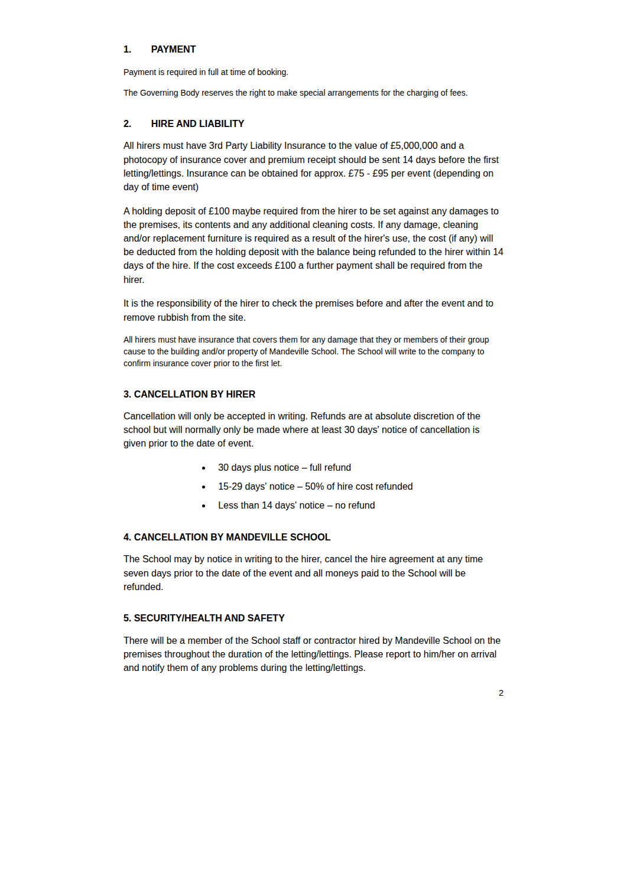1. PAYMENT
Payment is required in full at time of booking.
The Governing Body reserves the right to make special arrangements for the charging of fees.
2. HIRE AND LIABILITY
All hirers must have 3rd Party Liability Insurance to the value of £5,000,000 and a photocopy of insurance cover and premium receipt should be sent 14 days before the first letting/lettings. Insurance can be obtained for approx. £75 - £95 per event (depending on day of time event)
A holding deposit of £100 maybe required from the hirer to be set against any damages to the premises, its contents and any additional cleaning costs. If any damage, cleaning and/or replacement furniture is required as a result of the hirer's use, the cost (if any) will be deducted from the holding deposit with the balance being refunded to the hirer within 14 days of the hire. If the cost exceeds £100 a further payment shall be required from the hirer.
It is the responsibility of the hirer to check the premises before and after the event and to remove rubbish from the site.
All hirers must have insurance that covers them for any damage that they or members of their group cause to the building and/or property of Mandeville School. The School will write to the company to confirm insurance cover prior to the first let.
3. CANCELLATION BY HIRER
Cancellation will only be accepted in writing. Refunds are at absolute discretion of the school but will normally only be made where at least 30 days' notice of cancellation is given prior to the date of event.
30 days plus notice – full refund
15-29 days' notice – 50% of hire cost refunded
Less than 14 days' notice – no refund
4. CANCELLATION BY MANDEVILLE SCHOOL
The School may by notice in writing to the hirer, cancel the hire agreement at any time seven days prior to the date of the event and all moneys paid to the School will be refunded.
5. SECURITY/HEALTH AND SAFETY
There will be a member of the School staff or contractor hired by Mandeville School on the premises throughout the duration of the letting/lettings. Please report to him/her on arrival and notify them of any problems during the letting/lettings.
2